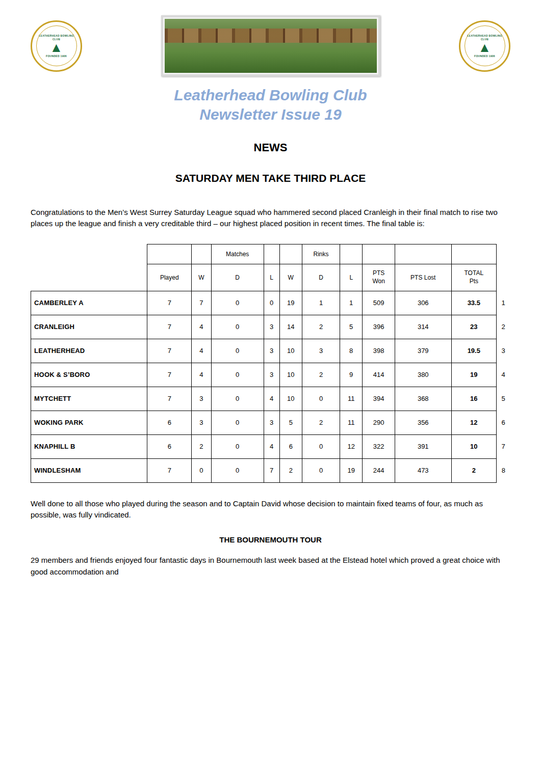LEATHERHEAD BOWLING CLUB
▲
FOUNDED 1906
LEATHERHEAD BOWLING CLUB
▲
FOUNDED 1906
Leatherhead Bowling Club Newsletter Issue 19
NEWS
SATURDAY MEN TAKE THIRD PLACE
Congratulations to the Men’s West Surrey Saturday League squad who hammered second placed Cranleigh in their final match to rise two places up the league and finish a very creditable third – our highest placed position in recent times. The final table is:
| | | | Matches | | | Rinks | | | | | |
| | Played | W | D | L | W | D | L | PTS Won | PTS Lost | TOTAL Pts | |
| CAMBERLEY A | 7 | 7 | 0 | 0 | 19 | 1 | 1 | 509 | 306 | 33.5 | 1 |
| CRANLEIGH | 7 | 4 | 0 | 3 | 14 | 2 | 5 | 396 | 314 | 23 | 2 |
| LEATHERHEAD | 7 | 4 | 0 | 3 | 10 | 3 | 8 | 398 | 379 | 19.5 | 3 |
| HOOK & S’BORO | 7 | 4 | 0 | 3 | 10 | 2 | 9 | 414 | 380 | 19 | 4 |
| MYTCHETT | 7 | 3 | 0 | 4 | 10 | 0 | 11 | 394 | 368 | 16 | 5 |
| WOKING PARK | 6 | 3 | 0 | 3 | 5 | 2 | 11 | 290 | 356 | 12 | 6 |
| KNAPHILL B | 6 | 2 | 0 | 4 | 6 | 0 | 12 | 322 | 391 | 10 | 7 |
| WINDLESHAM | 7 | 0 | 0 | 7 | 2 | 0 | 19 | 244 | 473 | 2 | 8 |
Well done to all those who played during the season and to Captain David whose decision to maintain fixed teams of four, as much as possible, was fully vindicated.
THE BOURNEMOUTH TOUR
29 members and friends enjoyed four fantastic days in Bournemouth last week based at the Elstead hotel which proved a great choice with good accommodation and